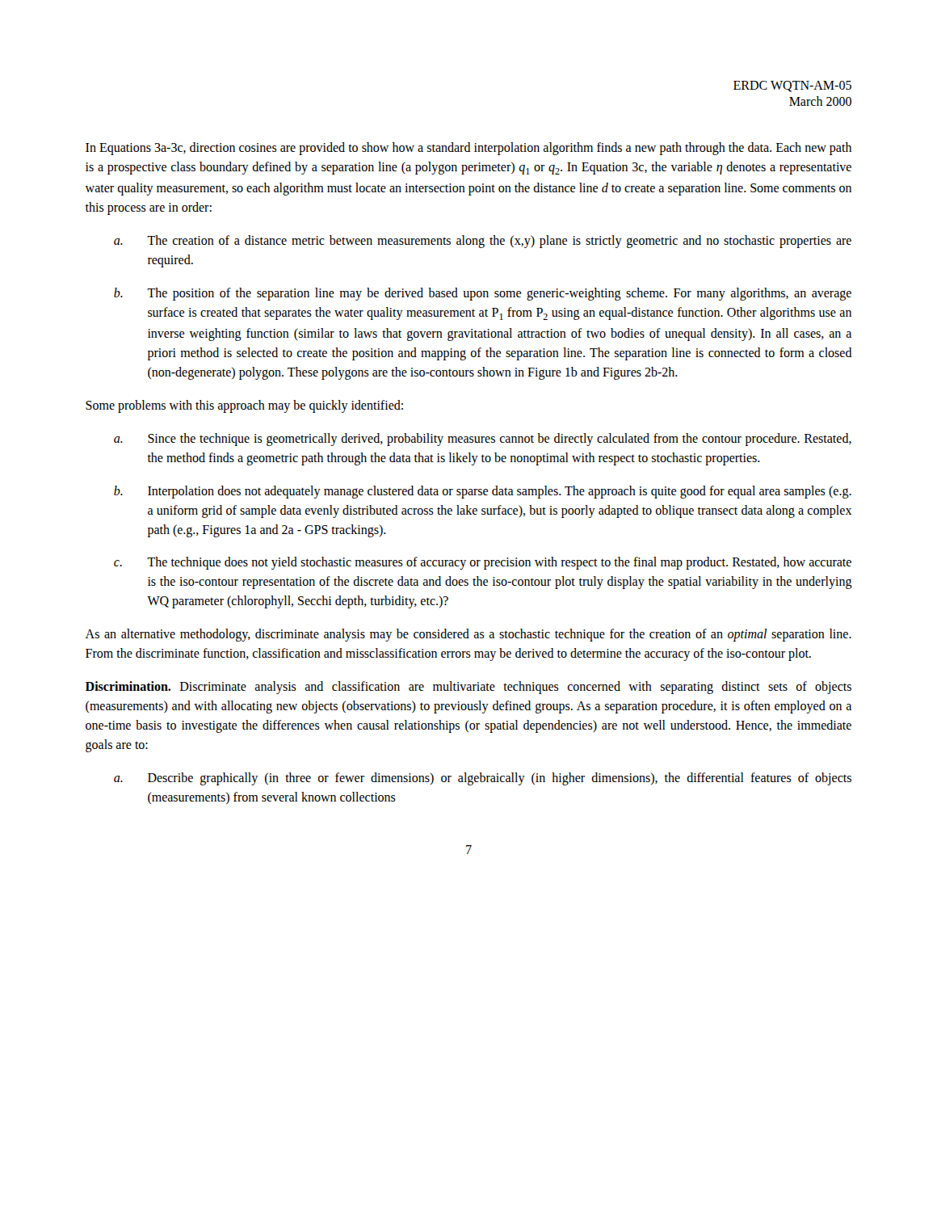ERDC WQTN-AM-05
March 2000
In Equations 3a-3c, direction cosines are provided to show how a standard interpolation algorithm finds a new path through the data. Each new path is a prospective class boundary defined by a separation line (a polygon perimeter) q1 or q2. In Equation 3c, the variable η denotes a representative water quality measurement, so each algorithm must locate an intersection point on the distance line d to create a separation line. Some comments on this process are in order:
The creation of a distance metric between measurements along the (x,y) plane is strictly geometric and no stochastic properties are required.
The position of the separation line may be derived based upon some generic-weighting scheme. For many algorithms, an average surface is created that separates the water quality measurement at P1 from P2 using an equal-distance function. Other algorithms use an inverse weighting function (similar to laws that govern gravitational attraction of two bodies of unequal density). In all cases, an a priori method is selected to create the position and mapping of the separation line. The separation line is connected to form a closed (non-degenerate) polygon. These polygons are the iso-contours shown in Figure 1b and Figures 2b-2h.
Some problems with this approach may be quickly identified:
Since the technique is geometrically derived, probability measures cannot be directly calculated from the contour procedure. Restated, the method finds a geometric path through the data that is likely to be nonoptimal with respect to stochastic properties.
Interpolation does not adequately manage clustered data or sparse data samples. The approach is quite good for equal area samples (e.g. a uniform grid of sample data evenly distributed across the lake surface), but is poorly adapted to oblique transect data along a complex path (e.g., Figures 1a and 2a - GPS trackings).
The technique does not yield stochastic measures of accuracy or precision with respect to the final map product. Restated, how accurate is the iso-contour representation of the discrete data and does the iso-contour plot truly display the spatial variability in the underlying WQ parameter (chlorophyll, Secchi depth, turbidity, etc.)?
As an alternative methodology, discriminate analysis may be considered as a stochastic technique for the creation of an optimal separation line. From the discriminate function, classification and missclassification errors may be derived to determine the accuracy of the iso-contour plot.
Discrimination. Discriminate analysis and classification are multivariate techniques concerned with separating distinct sets of objects (measurements) and with allocating new objects (observations) to previously defined groups. As a separation procedure, it is often employed on a one-time basis to investigate the differences when causal relationships (or spatial dependencies) are not well understood. Hence, the immediate goals are to:
Describe graphically (in three or fewer dimensions) or algebraically (in higher dimensions), the differential features of objects (measurements) from several known collections
7